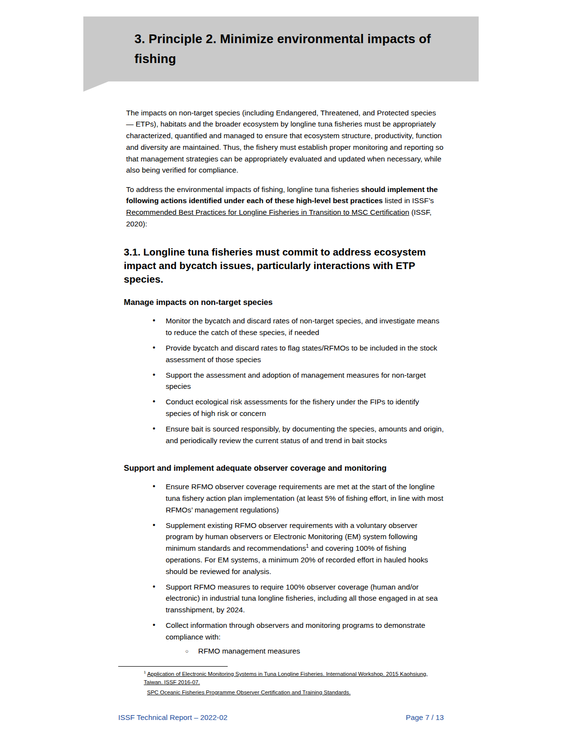3. Principle 2. Minimize environmental impacts of fishing
The impacts on non-target species (including Endangered, Threatened, and Protected species — ETPs), habitats and the broader ecosystem by longline tuna fisheries must be appropriately characterized, quantified and managed to ensure that ecosystem structure, productivity, function and diversity are maintained. Thus, the fishery must establish proper monitoring and reporting so that management strategies can be appropriately evaluated and updated when necessary, while also being verified for compliance.
To address the environmental impacts of fishing, longline tuna fisheries should implement the following actions identified under each of these high-level best practices listed in ISSF’s Recommended Best Practices for Longline Fisheries in Transition to MSC Certification (ISSF, 2020):
3.1. Longline tuna fisheries must commit to address ecosystem impact and bycatch issues, particularly interactions with ETP species.
Manage impacts on non-target species
Monitor the bycatch and discard rates of non-target species, and investigate means to reduce the catch of these species, if needed
Provide bycatch and discard rates to flag states/RFMOs to be included in the stock assessment of those species
Support the assessment and adoption of management measures for non-target species
Conduct ecological risk assessments for the fishery under the FIPs to identify species of high risk or concern
Ensure bait is sourced responsibly, by documenting the species, amounts and origin, and periodically review the current status of and trend in bait stocks
Support and implement adequate observer coverage and monitoring
Ensure RFMO observer coverage requirements are met at the start of the longline tuna fishery action plan implementation (at least 5% of fishing effort, in line with most RFMOs’ management regulations)
Supplement existing RFMO observer requirements with a voluntary observer program by human observers or Electronic Monitoring (EM) system following minimum standards and recommendations1 and covering 100% of fishing operations. For EM systems, a minimum 20% of recorded effort in hauled hooks should be reviewed for analysis.
Support RFMO measures to require 100% observer coverage (human and/or electronic) in industrial tuna longline fisheries, including all those engaged in at sea transshipment, by 2024.
Collect information through observers and monitoring programs to demonstrate compliance with:
RFMO management measures
1 Application of Electronic Monitoring Systems in Tuna Longline Fisheries. International Workshop. 2015 Kaohsiung, Taiwan. ISSF 2016-07.
SPC Oceanic Fisheries Programme Observer Certification and Training Standards.
ISSF Technical Report – 2022-02
Page 7 / 13